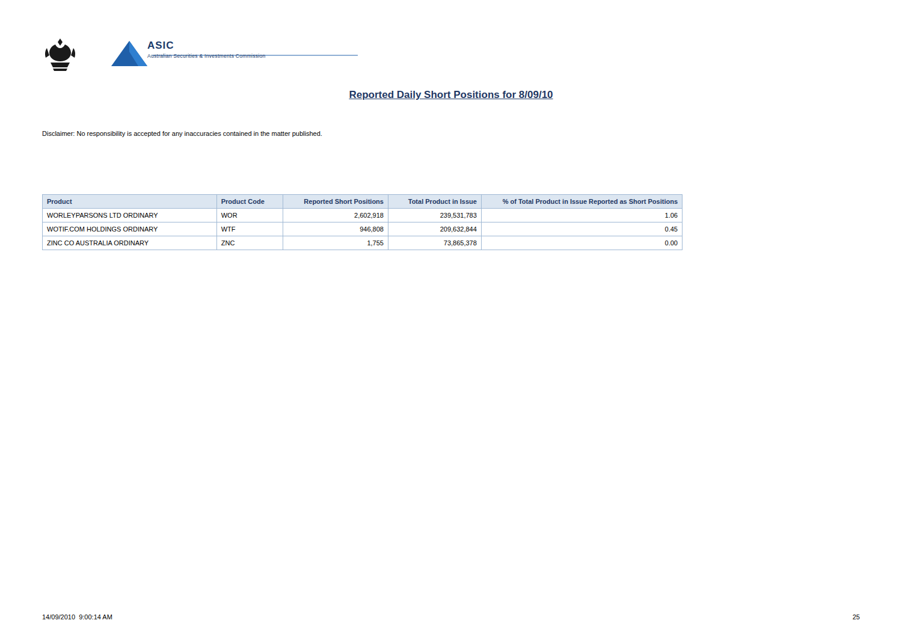ASIC
Australian Securities & Investments Commission
Reported Daily Short Positions for 8/09/10
Disclaimer: No responsibility is accepted for any inaccuracies contained in the matter published.
| Product | Product Code | Reported Short Positions | Total Product in Issue | % of Total Product in Issue Reported as Short Positions |
| --- | --- | --- | --- | --- |
| WORLEYPARSONS LTD ORDINARY | WOR | 2,602,918 | 239,531,783 | 1.06 |
| WOTIF.COM HOLDINGS ORDINARY | WTF | 946,808 | 209,632,844 | 0.45 |
| ZINC CO AUSTRALIA ORDINARY | ZNC | 1,755 | 73,865,378 | 0.00 |
14/09/2010 9:00:14 AM 25